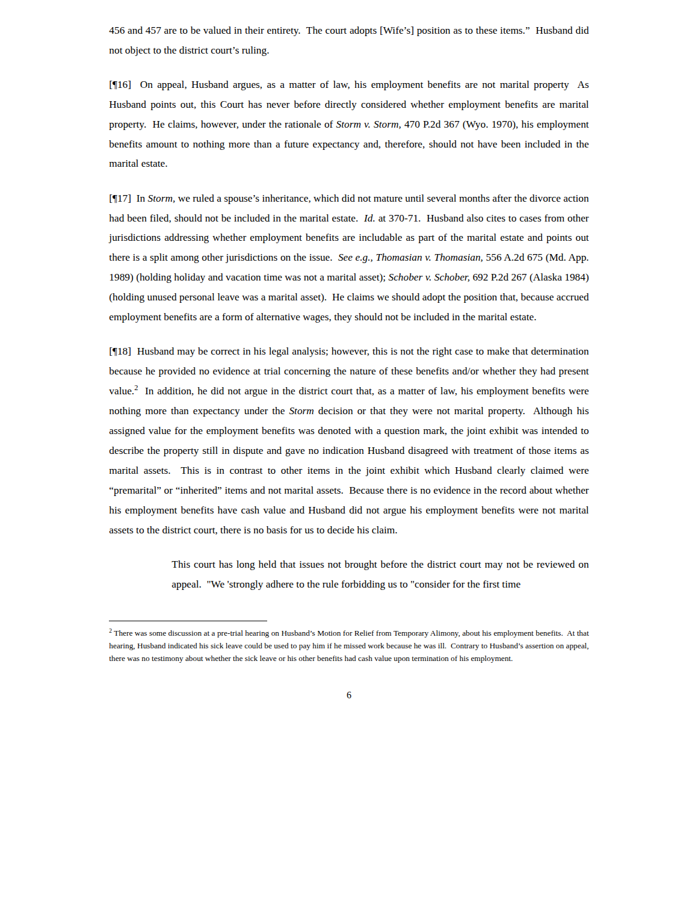456 and 457 are to be valued in their entirety. The court adopts [Wife’s] position as to these items.” Husband did not object to the district court’s ruling.
[¶16] On appeal, Husband argues, as a matter of law, his employment benefits are not marital property As Husband points out, this Court has never before directly considered whether employment benefits are marital property. He claims, however, under the rationale of Storm v. Storm, 470 P.2d 367 (Wyo. 1970), his employment benefits amount to nothing more than a future expectancy and, therefore, should not have been included in the marital estate.
[¶17] In Storm, we ruled a spouse’s inheritance, which did not mature until several months after the divorce action had been filed, should not be included in the marital estate. Id. at 370-71. Husband also cites to cases from other jurisdictions addressing whether employment benefits are includable as part of the marital estate and points out there is a split among other jurisdictions on the issue. See e.g., Thomasian v. Thomasian, 556 A.2d 675 (Md. App. 1989) (holding holiday and vacation time was not a marital asset); Schober v. Schober, 692 P.2d 267 (Alaska 1984) (holding unused personal leave was a marital asset). He claims we should adopt the position that, because accrued employment benefits are a form of alternative wages, they should not be included in the marital estate.
[¶18] Husband may be correct in his legal analysis; however, this is not the right case to make that determination because he provided no evidence at trial concerning the nature of these benefits and/or whether they had present value.2 In addition, he did not argue in the district court that, as a matter of law, his employment benefits were nothing more than expectancy under the Storm decision or that they were not marital property. Although his assigned value for the employment benefits was denoted with a question mark, the joint exhibit was intended to describe the property still in dispute and gave no indication Husband disagreed with treatment of those items as marital assets. This is in contrast to other items in the joint exhibit which Husband clearly claimed were “premarital” or “inherited” items and not marital assets. Because there is no evidence in the record about whether his employment benefits have cash value and Husband did not argue his employment benefits were not marital assets to the district court, there is no basis for us to decide his claim.
This court has long held that issues not brought before the district court may not be reviewed on appeal. "We 'strongly adhere to the rule forbidding us to "consider for the first time
2 There was some discussion at a pre-trial hearing on Husband’s Motion for Relief from Temporary Alimony, about his employment benefits. At that hearing, Husband indicated his sick leave could be used to pay him if he missed work because he was ill. Contrary to Husband’s assertion on appeal, there was no testimony about whether the sick leave or his other benefits had cash value upon termination of his employment.
6